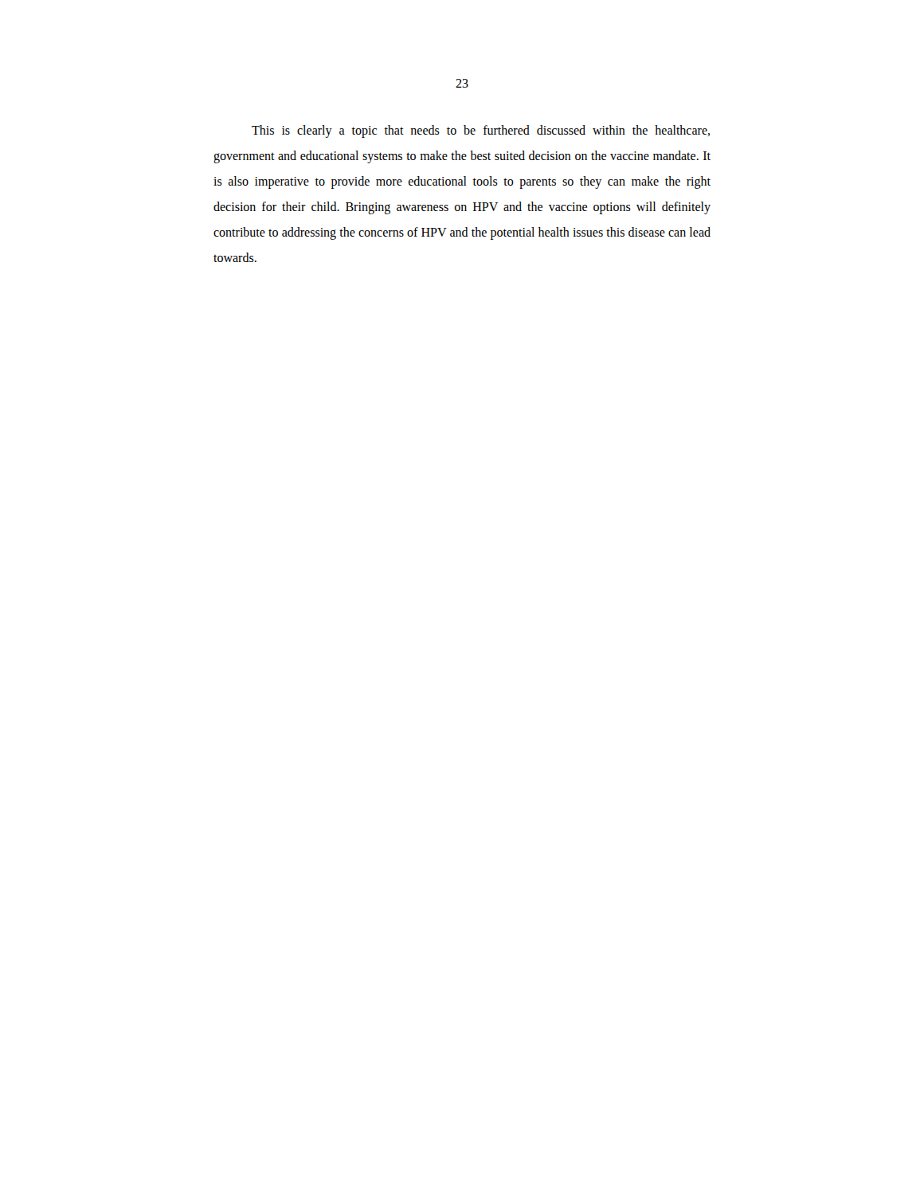23
This is clearly a topic that needs to be furthered discussed within the healthcare, government and educational systems to make the best suited decision on the vaccine mandate. It is also imperative to provide more educational tools to parents so they can make the right decision for their child. Bringing awareness on HPV and the vaccine options will definitely contribute to addressing the concerns of HPV and the potential health issues this disease can lead towards.